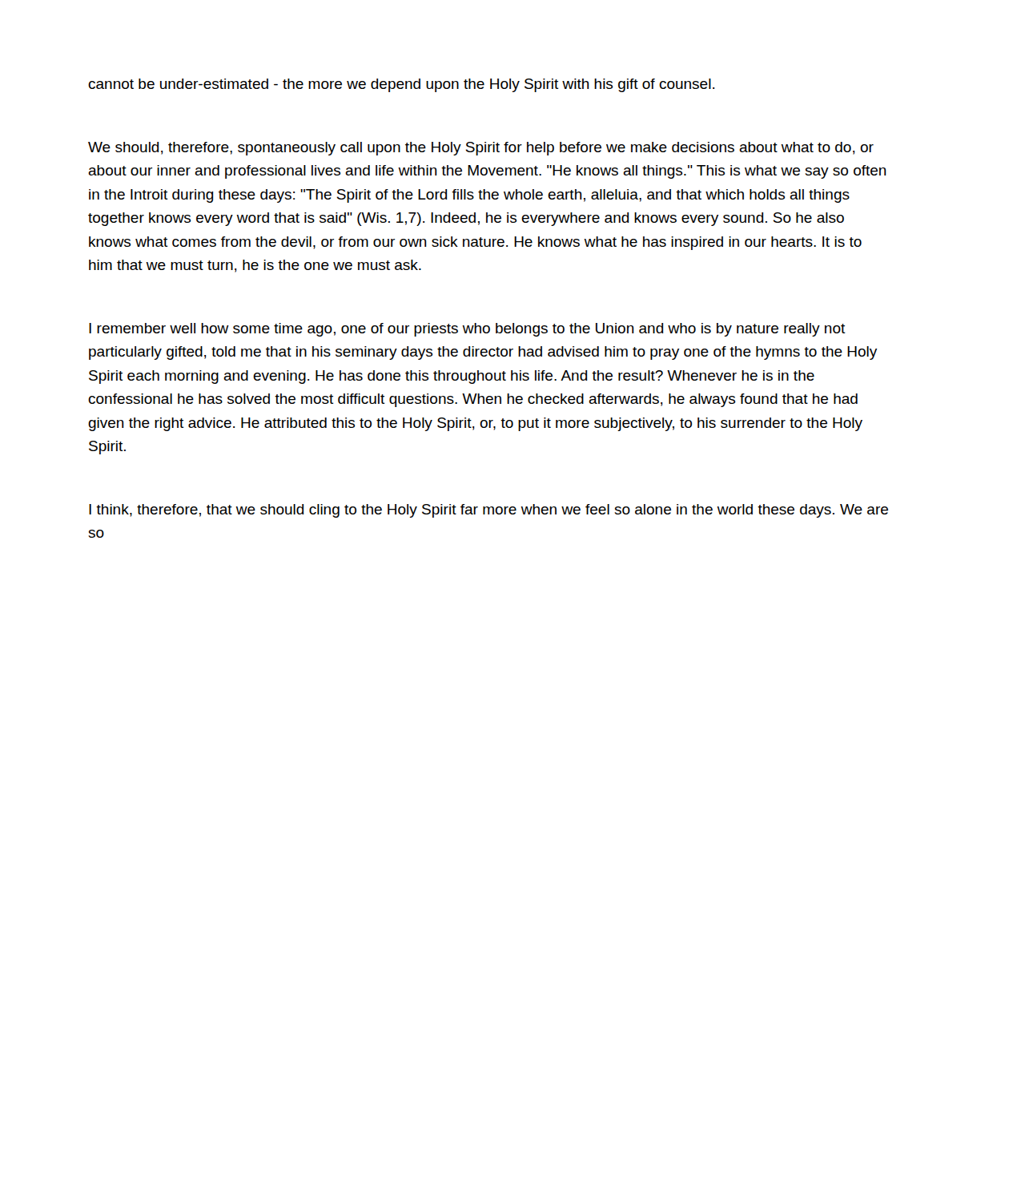cannot be under-estimated - the more we depend upon the Holy Spirit with his gift of counsel.
We should, therefore, spontaneously call upon the Holy Spirit for help before we make decisions about what to do, or about our inner and professional lives and life within the Movement. "He knows all things." This is what we say so often in the Introit during these days: "The Spirit of the Lord fills the whole earth, alleluia, and that which holds all things together knows every word that is said" (Wis. 1,7). Indeed, he is everywhere and knows every sound. So he also knows what comes from the devil, or from our own sick nature. He knows what he has inspired in our hearts. It is to him that we must turn, he is the one we must ask.
I remember well how some time ago, one of our priests who belongs to the Union and who is by nature really not particularly gifted, told me that in his seminary days the director had advised him to pray one of the hymns to the Holy Spirit each morning and evening. He has done this throughout his life. And the result? Whenever he is in the confessional he has solved the most difficult questions. When he checked afterwards, he always found that he had given the right advice. He attributed this to the Holy Spirit, or, to put it more subjectively, to his surrender to the Holy Spirit.
I think, therefore, that we should cling to the Holy Spirit far more when we feel so alone in the world these days. We are so